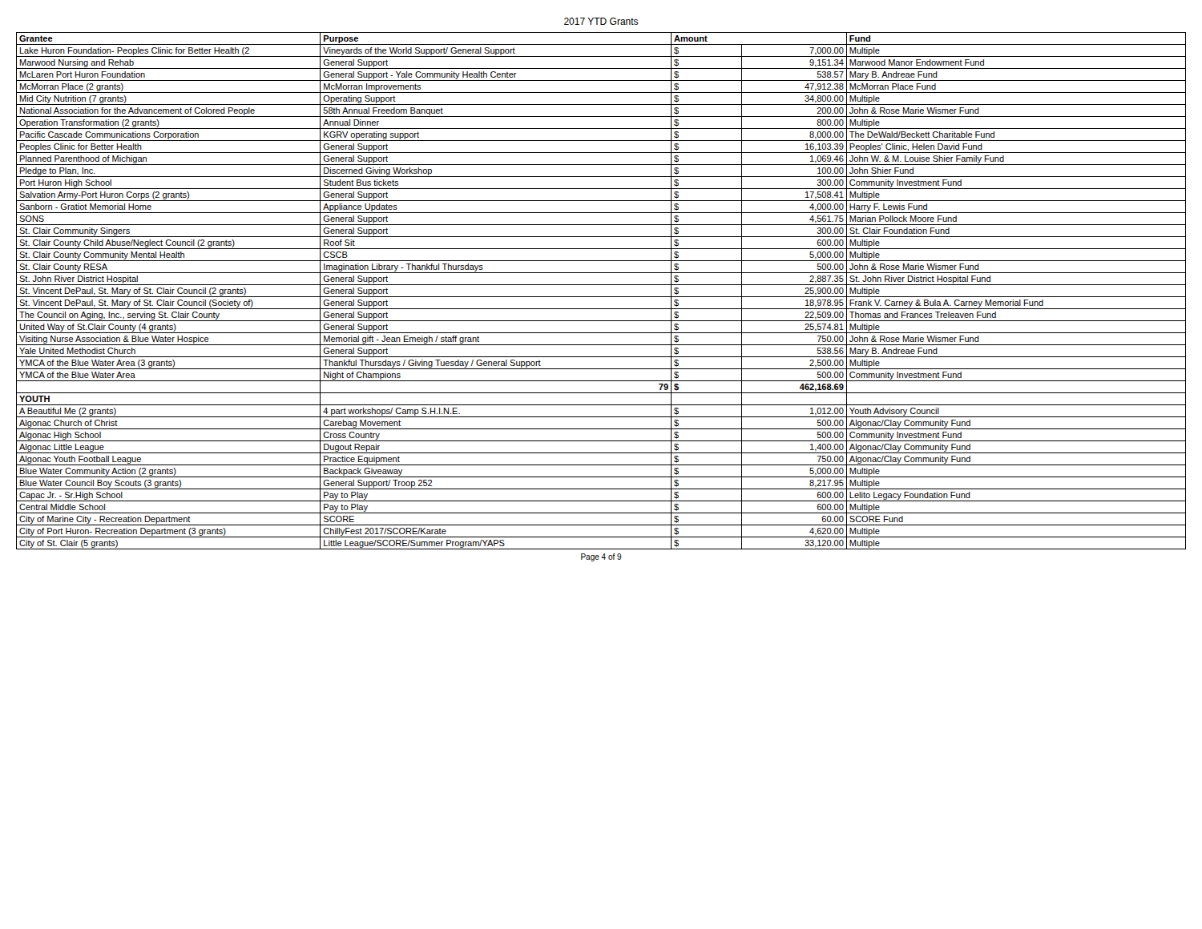2017 YTD Grants
| Grantee | Purpose | Amount | Fund |
| --- | --- | --- | --- |
| Lake Huron Foundation- Peoples Clinic for Better Health (2 | Vineyards of the World Support/ General Support | $ | 7,000.00 | Multiple |
| Marwood Nursing and Rehab | General Support | $ | 9,151.34 | Marwood Manor Endowment Fund |
| McLaren Port Huron Foundation | General Support - Yale Community Health Center | $ | 538.57 | Mary B. Andreae Fund |
| McMorran Place (2 grants) | McMorran Improvements | $ | 47,912.38 | McMorran Place Fund |
| Mid City Nutrition (7 grants) | Operating Support | $ | 34,800.00 | Multiple |
| National Association for the Advancement of Colored People | 58th Annual Freedom Banquet | $ | 200.00 | John & Rose Marie Wismer Fund |
| Operation Transformation (2 grants) | Annual Dinner | $ | 800.00 | Multiple |
| Pacific Cascade Communications Corporation | KGRV operating support | $ | 8,000.00 | The DeWald/Beckett Charitable Fund |
| Peoples Clinic for Better Health | General Support | $ | 16,103.39 | Peoples' Clinic, Helen David Fund |
| Planned Parenthood of Michigan | General Support | $ | 1,069.46 | John W. & M. Louise Shier Family Fund |
| Pledge to Plan, Inc. | Discerned Giving Workshop | $ | 100.00 | John Shier Fund |
| Port Huron High School | Student Bus tickets | $ | 300.00 | Community Investment Fund |
| Salvation Army-Port Huron Corps (2 grants) | General Support | $ | 17,508.41 | Multiple |
| Sanborn - Gratiot Memorial Home | Appliance Updates | $ | 4,000.00 | Harry F. Lewis Fund |
| SONS | General Support | $ | 4,561.75 | Marian Pollock Moore Fund |
| St. Clair Community Singers | General Support | $ | 300.00 | St. Clair Foundation Fund |
| St. Clair County Child Abuse/Neglect Council (2 grants) | Roof Sit | $ | 600.00 | Multiple |
| St. Clair County Community Mental Health | CSCB | $ | 5,000.00 | Multiple |
| St. Clair County RESA | Imagination Library - Thankful Thursdays | $ | 500.00 | John & Rose Marie Wismer Fund |
| St. John River District Hospital | General Support | $ | 2,887.35 | St. John River District Hospital Fund |
| St. Vincent DePaul, St. Mary of St. Clair Council (2 grants) | General Support | $ | 25,900.00 | Multiple |
| St. Vincent DePaul, St. Mary of St. Clair Council (Society of) | General Support | $ | 18,978.95 | Frank V. Carney & Bula A. Carney Memorial Fund |
| The Council on Aging, Inc., serving St. Clair County | General Support | $ | 22,509.00 | Thomas and Frances Treleaven Fund |
| United Way of St.Clair County (4 grants) | General Support | $ | 25,574.81 | Multiple |
| Visiting Nurse Association & Blue Water Hospice | Memorial gift - Jean Emeigh / staff grant | $ | 750.00 | John & Rose Marie Wismer Fund |
| Yale United Methodist Church | General Support | $ | 538.56 | Mary B. Andreae Fund |
| YMCA of the Blue Water Area (3 grants) | Thankful Thursdays / Giving Tuesday / General Support | $ | 2,500.00 | Multiple |
| YMCA of the Blue Water Area | Night of Champions | $ | 500.00 | Community Investment Fund |
| | 79 | $ | 462,168.69 | |
| YOUTH | | | | |
| A Beautiful Me (2 grants) | 4 part workshops/ Camp S.H.I.N.E. | $ | 1,012.00 | Youth Advisory Council |
| Algonac Church of Christ | Carebag Movement | $ | 500.00 | Algonac/Clay Community Fund |
| Algonac High School | Cross Country | $ | 500.00 | Community Investment Fund |
| Algonac Little League | Dugout Repair | $ | 1,400.00 | Algonac/Clay Community Fund |
| Algonac Youth Football League | Practice Equipment | $ | 750.00 | Algonac/Clay Community Fund |
| Blue Water Community Action (2 grants) | Backpack Giveaway | $ | 5,000.00 | Multiple |
| Blue Water Council Boy Scouts (3 grants) | General Support/ Troop 252 | $ | 8,217.95 | Multiple |
| Capac Jr. - Sr.High School | Pay to Play | $ | 600.00 | Lelito Legacy Foundation Fund |
| Central Middle School | Pay to Play | $ | 600.00 | Multiple |
| City of Marine City - Recreation Department | SCORE | $ | 60.00 | SCORE Fund |
| City of Port Huron- Recreation Department (3 grants) | ChillyFest 2017/SCORE/Karate | $ | 4,620.00 | Multiple |
| City of St. Clair (5 grants) | Little League/SCORE/Summer Program/YAPS | $ | 33,120.00 | Multiple |
Page 4 of 9